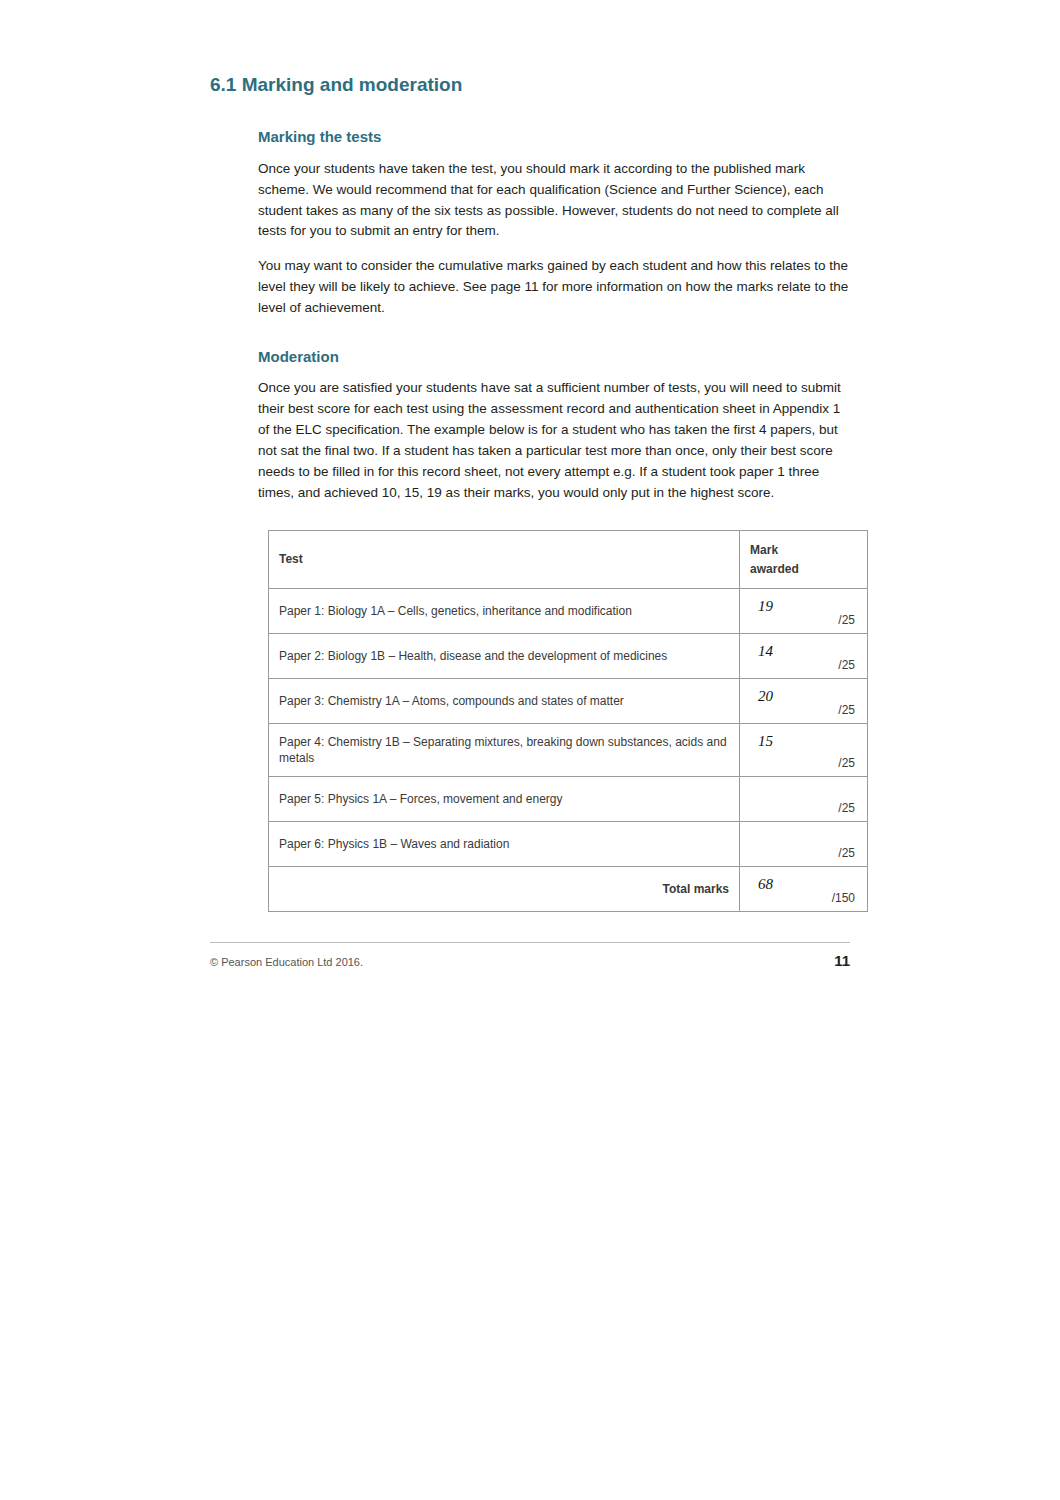6.1 Marking and moderation
Marking the tests
Once your students have taken the test, you should mark it according to the published mark scheme. We would recommend that for each qualification (Science and Further Science), each student takes as many of the six tests as possible. However, students do not need to complete all tests for you to submit an entry for them.
You may want to consider the cumulative marks gained by each student and how this relates to the level they will be likely to achieve. See page 11 for more information on how the marks relate to the level of achievement.
Moderation
Once you are satisfied your students have sat a sufficient number of tests, you will need to submit their best score for each test using the assessment record and authentication sheet in Appendix 1 of the ELC specification. The example below is for a student who has taken the first 4 papers, but not sat the final two. If a student has taken a particular test more than once, only their best score needs to be filled in for this record sheet, not every attempt e.g. If a student took paper 1 three times, and achieved 10, 15, 19 as their marks, you would only put in the highest score.
| Test | Mark awarded |
| --- | --- |
| Paper 1: Biology 1A – Cells, genetics, inheritance and modification | 19 /25 |
| Paper 2: Biology 1B – Health, disease and the development of medicines | 14 /25 |
| Paper 3: Chemistry 1A – Atoms, compounds and states of matter | 20 /25 |
| Paper 4: Chemistry 1B – Separating mixtures, breaking down substances, acids and metals | 15 /25 |
| Paper 5: Physics 1A – Forces, movement and energy | /25 |
| Paper 6: Physics 1B – Waves and radiation | /25 |
| Total marks | 68 /150 |
© Pearson Education Ltd 2016. 11